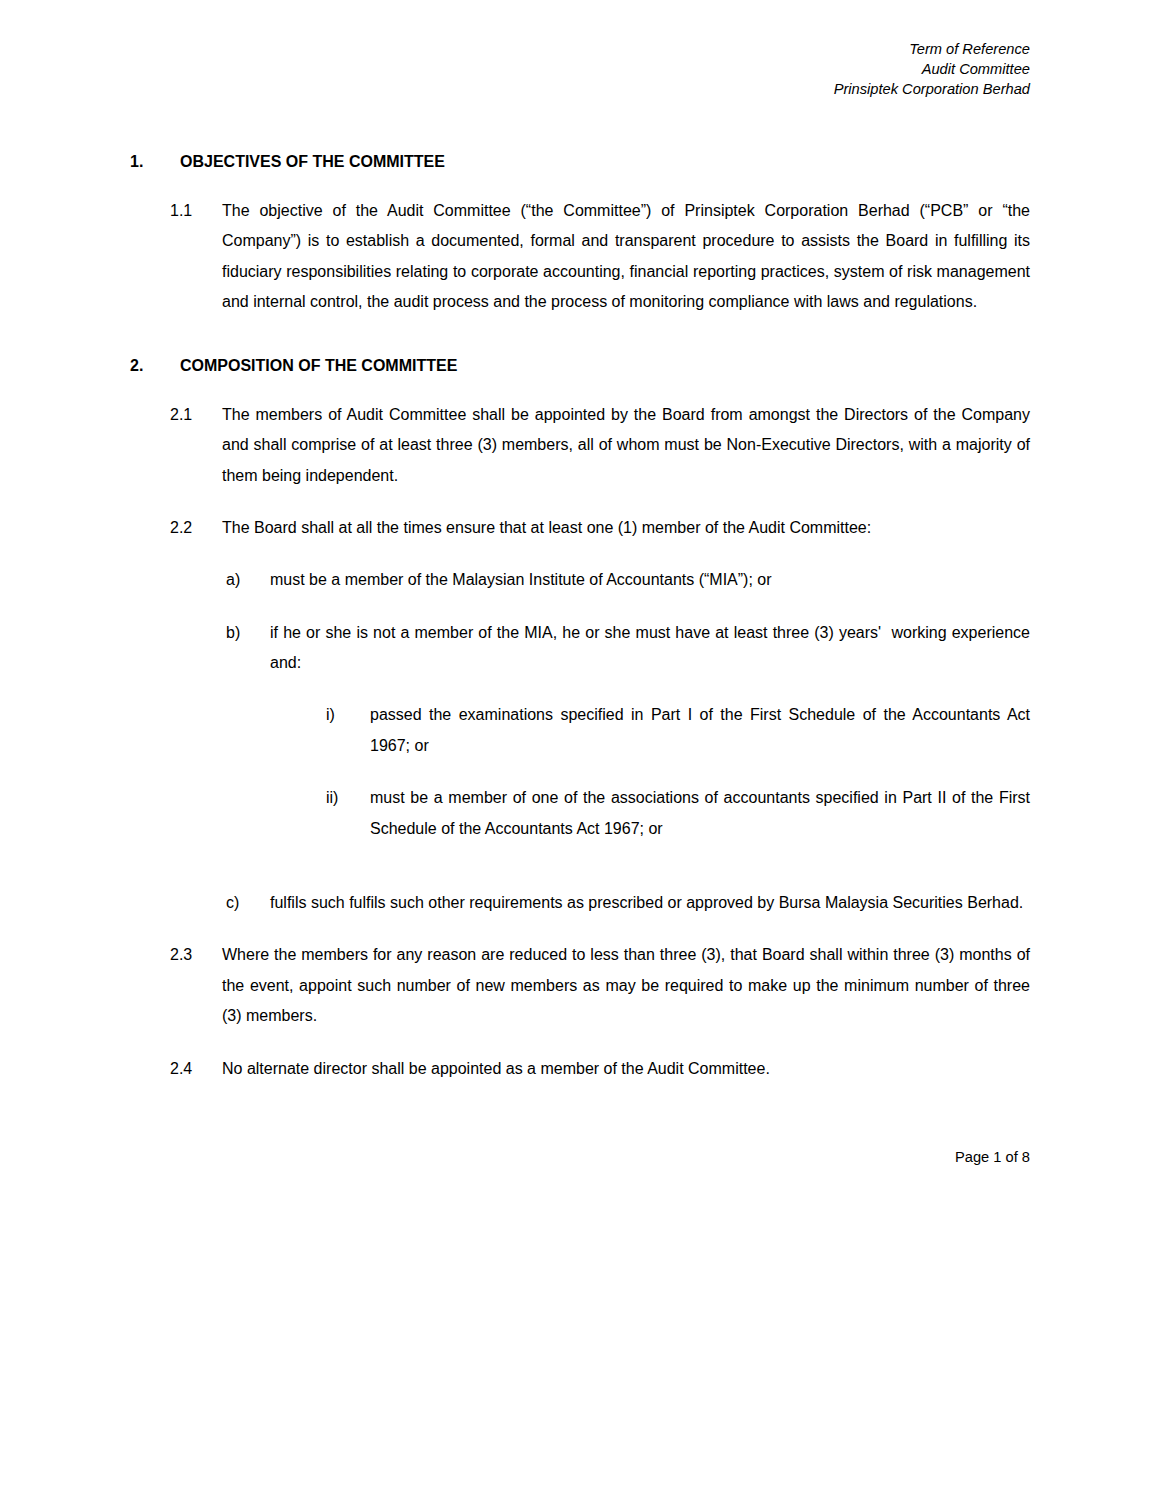Term of Reference
Audit Committee
Prinsiptek Corporation Berhad
1.
Objectives of the Committee
1.1
The objective of the Audit Committee (“the Committee”) of Prinsiptek Corporation Berhad (“PCB” or “the Company”) is to establish a documented, formal and transparent procedure to assists the Board in fulfilling its fiduciary responsibilities relating to corporate accounting, financial reporting practices, system of risk management and internal control, the audit process and the process of monitoring compliance with laws and regulations.
2.
Composition of the Committee
2.1
The members of Audit Committee shall be appointed by the Board from amongst the Directors of the Company and shall comprise of at least three (3) members, all of whom must be Non-Executive Directors, with a majority of them being independent.
2.2
The Board shall at all the times ensure that at least one (1) member of the Audit Committee:
a)
must be a member of the Malaysian Institute of Accountants (“MIA”); or
b)
if he or she is not a member of the MIA, he or she must have at least three (3) years' working experience and:
i)
passed the examinations specified in Part I of the First Schedule of the Accountants Act 1967; or
ii)
must be a member of one of the associations of accountants specified in Part II of the First Schedule of the Accountants Act 1967; or
c)
fulfils such fulfils such other requirements as prescribed or approved by Bursa Malaysia Securities Berhad.
2.3
Where the members for any reason are reduced to less than three (3), that Board shall within three (3) months of the event, appoint such number of new members as may be required to make up the minimum number of three (3) members.
2.4
No alternate director shall be appointed as a member of the Audit Committee.
Page 1 of 8